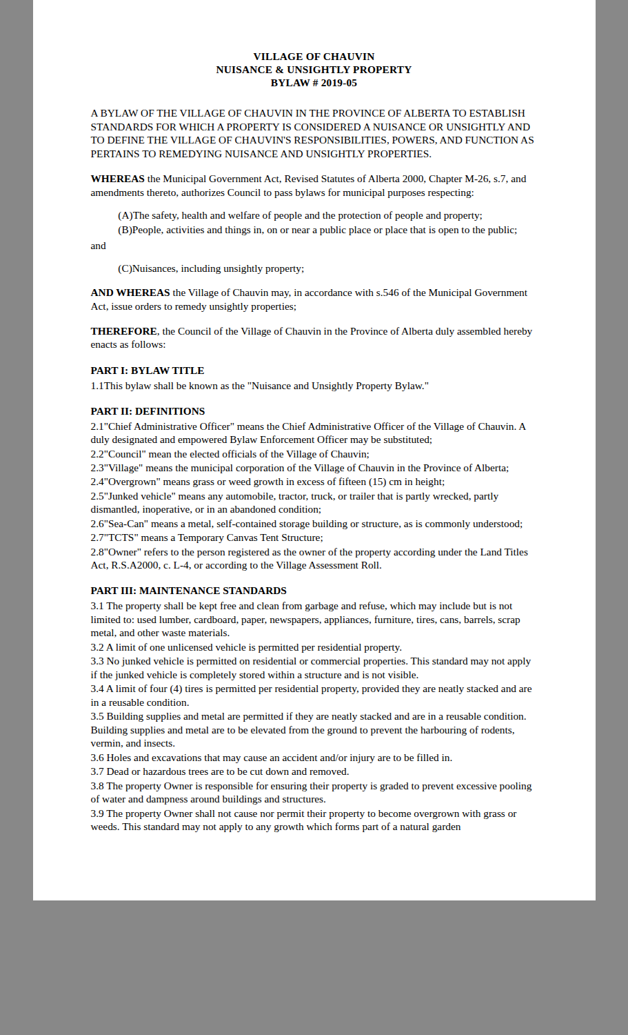VILLAGE OF CHAUVIN
NUISANCE & UNSIGHTLY PROPERTY
BYLAW # 2019-05
A BYLAW OF THE VILLAGE OF CHAUVIN IN THE PROVINCE OF ALBERTA TO ESTABLISH STANDARDS FOR WHICH A PROPERTY IS CONSIDERED A NUISANCE OR UNSIGHTLY AND TO DEFINE THE VILLAGE OF CHAUVIN'S RESPONSIBILITIES, POWERS, AND FUNCTION AS PERTAINS TO REMEDYING NUISANCE AND UNSIGHTLY PROPERTIES.
WHEREAS the Municipal Government Act, Revised Statutes of Alberta 2000, Chapter M-26, s.7, and amendments thereto, authorizes Council to pass bylaws for municipal purposes respecting:
(A)The safety, health and welfare of people and the protection of people and property;
(B)People, activities and things in, on or near a public place or place that is open to the public;
and
(C)Nuisances, including unsightly property;
AND WHEREAS the Village of Chauvin may, in accordance with s.546 of the Municipal Government Act, issue orders to remedy unsightly properties;
THEREFORE, the Council of the Village of Chauvin in the Province of Alberta duly assembled hereby enacts as follows:
PART I: BYLAW TITLE
1.1This bylaw shall be known as the "Nuisance and Unsightly Property Bylaw."
PART II: DEFINITIONS
2.1"Chief Administrative Officer" means the Chief Administrative Officer of the Village of Chauvin. A duly designated and empowered Bylaw Enforcement Officer may be substituted;
2.2"Council" mean the elected officials of the Village of Chauvin;
2.3"Village" means the municipal corporation of the Village of Chauvin in the Province of Alberta;
2.4"Overgrown" means grass or weed growth in excess of fifteen (15) cm in height;
2.5"Junked vehicle" means any automobile, tractor, truck, or trailer that is partly wrecked, partly dismantled, inoperative, or in an abandoned condition;
2.6"Sea-Can" means a metal, self-contained storage building or structure, as is commonly understood;
2.7"TCTS" means a Temporary Canvas Tent Structure;
2.8"Owner" refers to the person registered as the owner of the property according under the Land Titles Act, R.S.A2000, c. L-4, or according to the Village Assessment Roll.
PART III: MAINTENANCE STANDARDS
3.1 The property shall be kept free and clean from garbage and refuse, which may include but is not limited to: used lumber, cardboard, paper, newspapers, appliances, furniture, tires, cans, barrels, scrap metal, and other waste materials.
3.2 A limit of one unlicensed vehicle is permitted per residential property.
3.3 No junked vehicle is permitted on residential or commercial properties. This standard may not apply if the junked vehicle is completely stored within a structure and is not visible.
3.4 A limit of four (4) tires is permitted per residential property, provided they are neatly stacked and are in a reusable condition.
3.5 Building supplies and metal are permitted if they are neatly stacked and are in a reusable condition. Building supplies and metal are to be elevated from the ground to prevent the harbouring of rodents, vermin, and insects.
3.6 Holes and excavations that may cause an accident and/or injury are to be filled in.
3.7 Dead or hazardous trees are to be cut down and removed.
3.8 The property Owner is responsible for ensuring their property is graded to prevent excessive pooling of water and dampness around buildings and structures.
3.9 The property Owner shall not cause nor permit their property to become overgrown with grass or weeds. This standard may not apply to any growth which forms part of a natural garden